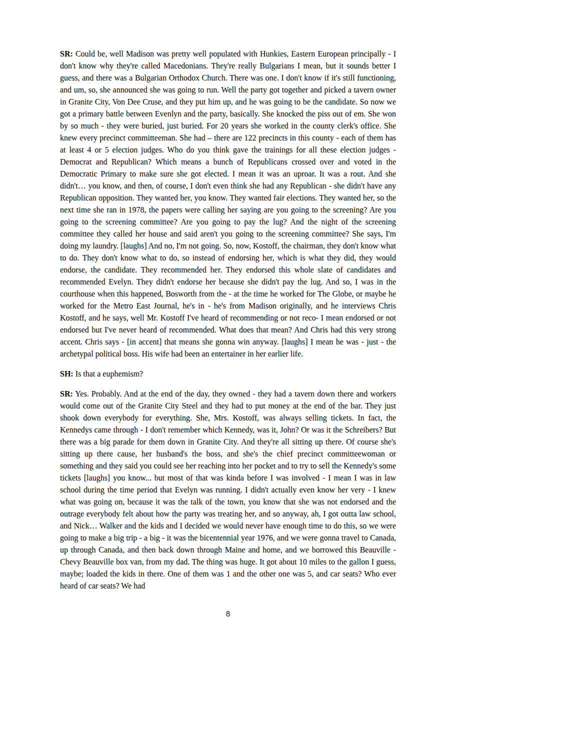SR: Could be, well Madison was pretty well populated with Hunkies, Eastern European principally - I don't know why they're called Macedonians. They're really Bulgarians I mean, but it sounds better I guess, and there was a Bulgarian Orthodox Church. There was one. I don't know if it's still functioning, and um, so, she announced she was going to run. Well the party got together and picked a tavern owner in Granite City, Von Dee Cruse, and they put him up, and he was going to be the candidate. So now we got a primary battle between Evenlyn and the party, basically. She knocked the piss out of em. She won by so much - they were buried, just buried. For 20 years she worked in the county clerk's office. She knew every precinct committeeman. She had – there are 122 precincts in this county - each of them has at least 4 or 5 election judges. Who do you think gave the trainings for all these election judges - Democrat and Republican? Which means a bunch of Republicans crossed over and voted in the Democratic Primary to make sure she got elected. I mean it was an uproar. It was a rout. And she didn't… you know, and then, of course, I don't even think she had any Republican - she didn't have any Republican opposition. They wanted her, you know. They wanted fair elections. They wanted her, so the next time she ran in 1978, the papers were calling her saying are you going to the screening? Are you going to the screening committee? Are you going to pay the lug? And the night of the screening committee they called her house and said aren't you going to the screening committee? She says, I'm doing my laundry. [laughs] And no, I'm not going. So, now, Kostoff, the chairman, they don't know what to do. They don't know what to do, so instead of endorsing her, which is what they did, they would endorse, the candidate. They recommended her. They endorsed this whole slate of candidates and recommended Evelyn. They didn't endorse her because she didn't pay the lug. And so, I was in the courthouse when this happened, Bosworth from the - at the time he worked for The Globe, or maybe he worked for the Metro East Journal, he's in - he's from Madison originally, and he interviews Chris Kostoff, and he says, well Mr. Kostoff I've heard of recommending or not reco- I mean endorsed or not endorsed but I've never heard of recommended. What does that mean? And Chris had this very strong accent. Chris says - [in accent] that means she gonna win anyway. [laughs] I mean he was - just - the archetypal political boss. His wife had been an entertainer in her earlier life.
SH: Is that a euphemism?
SR: Yes. Probably. And at the end of the day, they owned - they had a tavern down there and workers would come out of the Granite City Steel and they had to put money at the end of the bar. They just shook down everybody for everything. She, Mrs. Kostoff, was always selling tickets. In fact, the Kennedys came through - I don't remember which Kennedy, was it, John? Or was it the Schreibers? But there was a big parade for them down in Granite City. And they're all sitting up there. Of course she's sitting up there cause, her husband's the boss, and she's the chief precinct committeewoman or something and they said you could see her reaching into her pocket and to try to sell the Kennedy's some tickets [laughs] you know... but most of that was kinda before I was involved - I mean I was in law school during the time period that Evelyn was running. I didn't actually even know her very - I knew what was going on, because it was the talk of the town, you know that she was not endorsed and the outrage everybody felt about how the party was treating her, and so anyway, ah, I got outta law school, and Nick… Walker and the kids and I decided we would never have enough time to do this, so we were going to make a big trip - a big - it was the bicentennial year 1976, and we were gonna travel to Canada, up through Canada, and then back down through Maine and home, and we borrowed this Beauville - Chevy Beauville box van, from my dad. The thing was huge. It got about 10 miles to the gallon I guess, maybe; loaded the kids in there. One of them was 1 and the other one was 5, and car seats? Who ever heard of car seats? We had
8